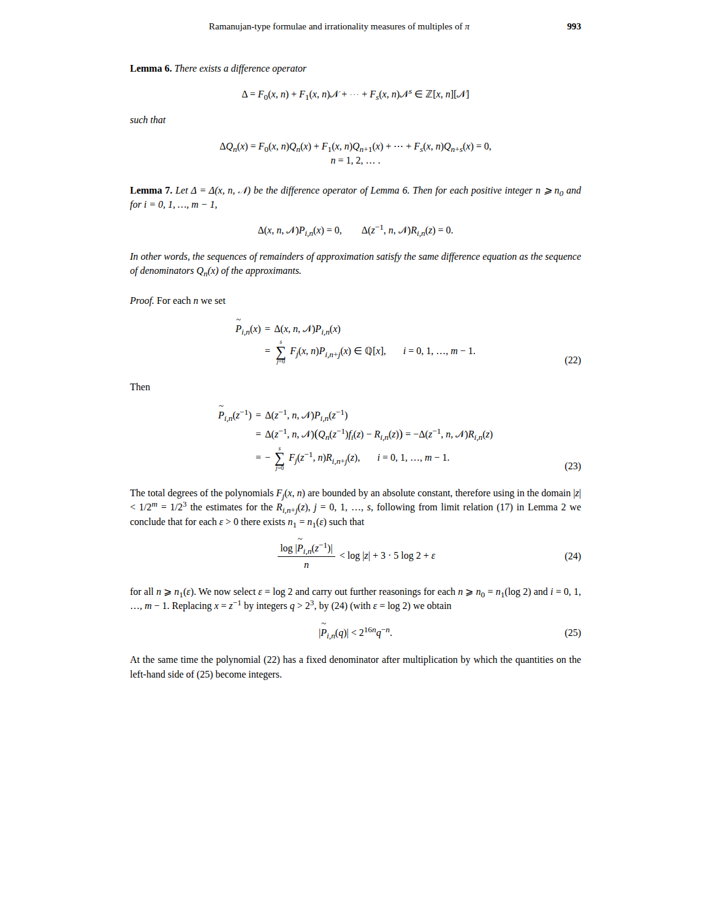Ramanujan-type formulae and irrationality measures of multiples of π 993
Lemma 6. There exists a difference operator
Δ = F0(x, n) + F1(x, n)𝒩 + ⋯ + Fs(x, n)𝒩s ∈ ℤ[x, n][𝒩]
such that
ΔQn(x) = F0(x, n)Qn(x) + F1(x, n)Qn+1(x) + ⋯ + Fs(x, n)Qn+s(x) = 0,
n = 1, 2, … .
Lemma 7. Let Δ = Δ(x, n, 𝒩) be the difference operator of Lemma 6. Then for each positive integer n ⩾ n0 and for i = 0, 1, …, m − 1,
Δ(x, n, 𝒩)Pi,n(x) = 0, Δ(z−1, n, 𝒩)Ri,n(z) = 0.
In other words, the sequences of remainders of approximation satisfy the same difference equation as the sequence of denominators Qn(x) of the approximants.
Proof. For each n we set
| ~ P i , n ( x ) | = | Δ( x , n , 𝒩) P i , n ( x ) |
| | = | s ∑ j =0 F j ( x , n ) P i , n + j ( x ) ∈ ℚ[ x ], i = 0, 1, …, m − 1. |
(22)
Then
| ~ P i , n ( z −1 ) | = | Δ( z −1 , n , 𝒩) P i , n ( z −1 ) |
| | = | Δ( z −1 , n , 𝒩) ( Q n ( z −1 ) f i ( z ) − R i , n ( z ) ) = −Δ( z −1 , n , 𝒩) R i , n ( z ) |
| | = | − s ∑ j =0 F j ( z −1 , n ) R i , n + j ( z ), i = 0, 1, …, m − 1. |
(23)
The total degrees of the polynomials Fj(x, n) are bounded by an absolute constant, therefore using in the domain |z| < 1/2m = 1/23 the estimates for the Ri,n+j(z), j = 0, 1, …, s, following from limit relation (17) in Lemma 2 we conclude that for each ε > 0 there exists n1 = n1(ε) such that
log |~Pi,n(z−1)|n < log |z| + 3 · 5 log 2 + ε
(24)
for all n ⩾ n1(ε). We now select ε = log 2 and carry out further reasonings for each n ⩾ n0 = n1(log 2) and i = 0, 1, …, m − 1. Replacing x = z−1 by integers q > 23, by (24) (with ε = log 2) we obtain
|~Pi,n(q)| < 216nq−n.
(25)
At the same time the polynomial (22) has a fixed denominator after multiplication by which the quantities on the left-hand side of (25) become integers.